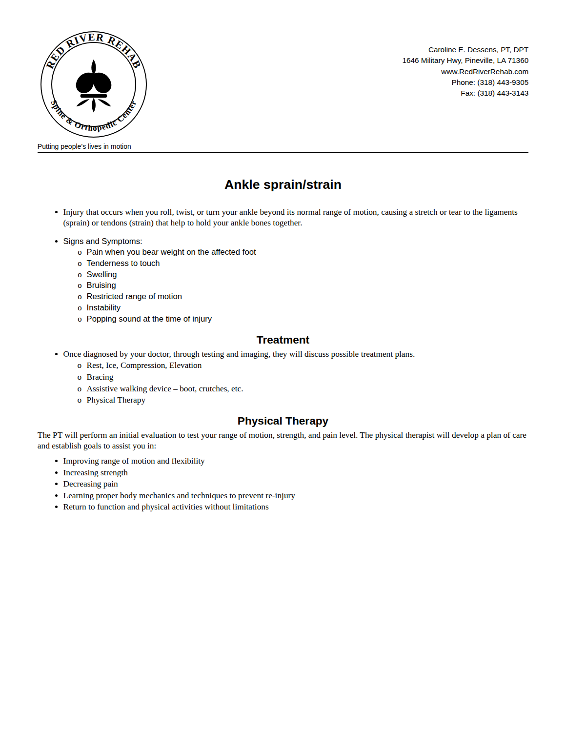RED RIVER REHAB Spine & Orthopedic Center
Caroline E. Dessens, PT, DPT
1646 Military Hwy, Pineville, LA 71360
www.RedRiverRehab.com
Phone: (318) 443-9305
Fax: (318) 443-3143
Putting people’s lives in motion
Ankle sprain/strain
Injury that occurs when you roll, twist, or turn your ankle beyond its normal range of motion, causing a stretch or tear to the ligaments (sprain) or tendons (strain) that help to hold your ankle bones together.
Signs and Symptoms:
Pain when you bear weight on the affected foot
Tenderness to touch
Swelling
Bruising
Restricted range of motion
Instability
Popping sound at the time of injury
Treatment
Once diagnosed by your doctor, through testing and imaging, they will discuss possible treatment plans.
Rest, Ice, Compression, Elevation
Bracing
Assistive walking device – boot, crutches, etc.
Physical Therapy
Physical Therapy
The PT will perform an initial evaluation to test your range of motion, strength, and pain level. The physical therapist will develop a plan of care and establish goals to assist you in:
Improving range of motion and flexibility
Increasing strength
Decreasing pain
Learning proper body mechanics and techniques to prevent re-injury
Return to function and physical activities without limitations